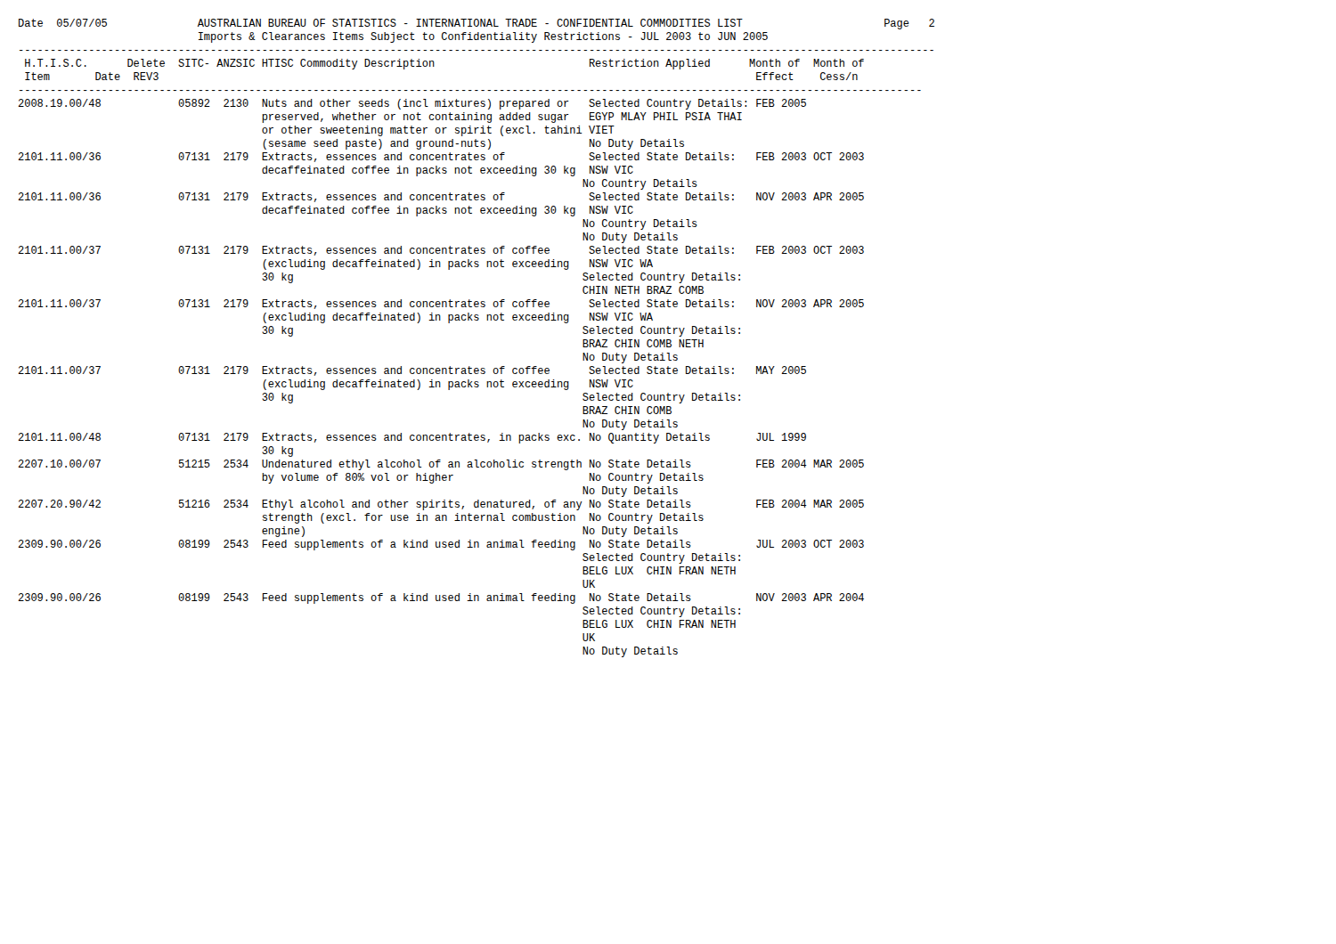Date  05/07/05              AUSTRALIAN BUREAU OF STATISTICS - INTERNATIONAL TRADE - CONFIDENTIAL COMMODITIES LIST                      Page   2
                            Imports & Clearances Items Subject to Confidentiality Restrictions - JUL 2003 to JUN 2005
-----------------------------------------------------------------------------------------------------------------------------------------------
 H.T.I.S.C.      Delete  SITC- ANZSIC HTISC Commodity Description                        Restriction Applied      Month of  Month of
 Item       Date  REV3                                                                                             Effect    Cess/n
---------------------------------------------------------------------------------------------------------------------------------------------
2008.19.00/48            05892  2130  Nuts and other seeds (incl mixtures) prepared or   Selected Country Details: FEB 2005
                                      preserved, whether or not containing added sugar   EGYP MLAY PHIL PSIA THAI
                                      or other sweetening matter or spirit (excl. tahini VIET
                                      (sesame seed paste) and ground-nuts)               No Duty Details
2101.11.00/36            07131  2179  Extracts, essences and concentrates of             Selected State Details:   FEB 2003 OCT 2003
                                      decaffeinated coffee in packs not exceeding 30 kg  NSW VIC
                                                                                        No Country Details
2101.11.00/36            07131  2179  Extracts, essences and concentrates of             Selected State Details:   NOV 2003 APR 2005
                                      decaffeinated coffee in packs not exceeding 30 kg  NSW VIC
                                                                                        No Country Details
                                                                                        No Duty Details
2101.11.00/37            07131  2179  Extracts, essences and concentrates of coffee      Selected State Details:   FEB 2003 OCT 2003
                                      (excluding decaffeinated) in packs not exceeding   NSW VIC WA
                                      30 kg                                             Selected Country Details:
                                                                                        CHIN NETH BRAZ COMB
2101.11.00/37            07131  2179  Extracts, essences and concentrates of coffee      Selected State Details:   NOV 2003 APR 2005
                                      (excluding decaffeinated) in packs not exceeding   NSW VIC WA
                                      30 kg                                             Selected Country Details:
                                                                                        BRAZ CHIN COMB NETH
                                                                                        No Duty Details
2101.11.00/37            07131  2179  Extracts, essences and concentrates of coffee      Selected State Details:   MAY 2005
                                      (excluding decaffeinated) in packs not exceeding   NSW VIC
                                      30 kg                                             Selected Country Details:
                                                                                        BRAZ CHIN COMB
                                                                                        No Duty Details
2101.11.00/48            07131  2179  Extracts, essences and concentrates, in packs exc. No Quantity Details       JUL 1999
                                      30 kg
2207.10.00/07            51215  2534  Undenatured ethyl alcohol of an alcoholic strength No State Details          FEB 2004 MAR 2005
                                      by volume of 80% vol or higher                     No Country Details
                                                                                        No Duty Details
2207.20.90/42            51216  2534  Ethyl alcohol and other spirits, denatured, of any No State Details          FEB 2004 MAR 2005
                                      strength (excl. for use in an internal combustion  No Country Details
                                      engine)                                           No Duty Details
2309.90.00/26            08199  2543  Feed supplements of a kind used in animal feeding  No State Details          JUL 2003 OCT 2003
                                                                                        Selected Country Details:
                                                                                        BELG LUX  CHIN FRAN NETH
                                                                                        UK
2309.90.00/26            08199  2543  Feed supplements of a kind used in animal feeding  No State Details          NOV 2003 APR 2004
                                                                                        Selected Country Details:
                                                                                        BELG LUX  CHIN FRAN NETH
                                                                                        UK
                                                                                        No Duty Details